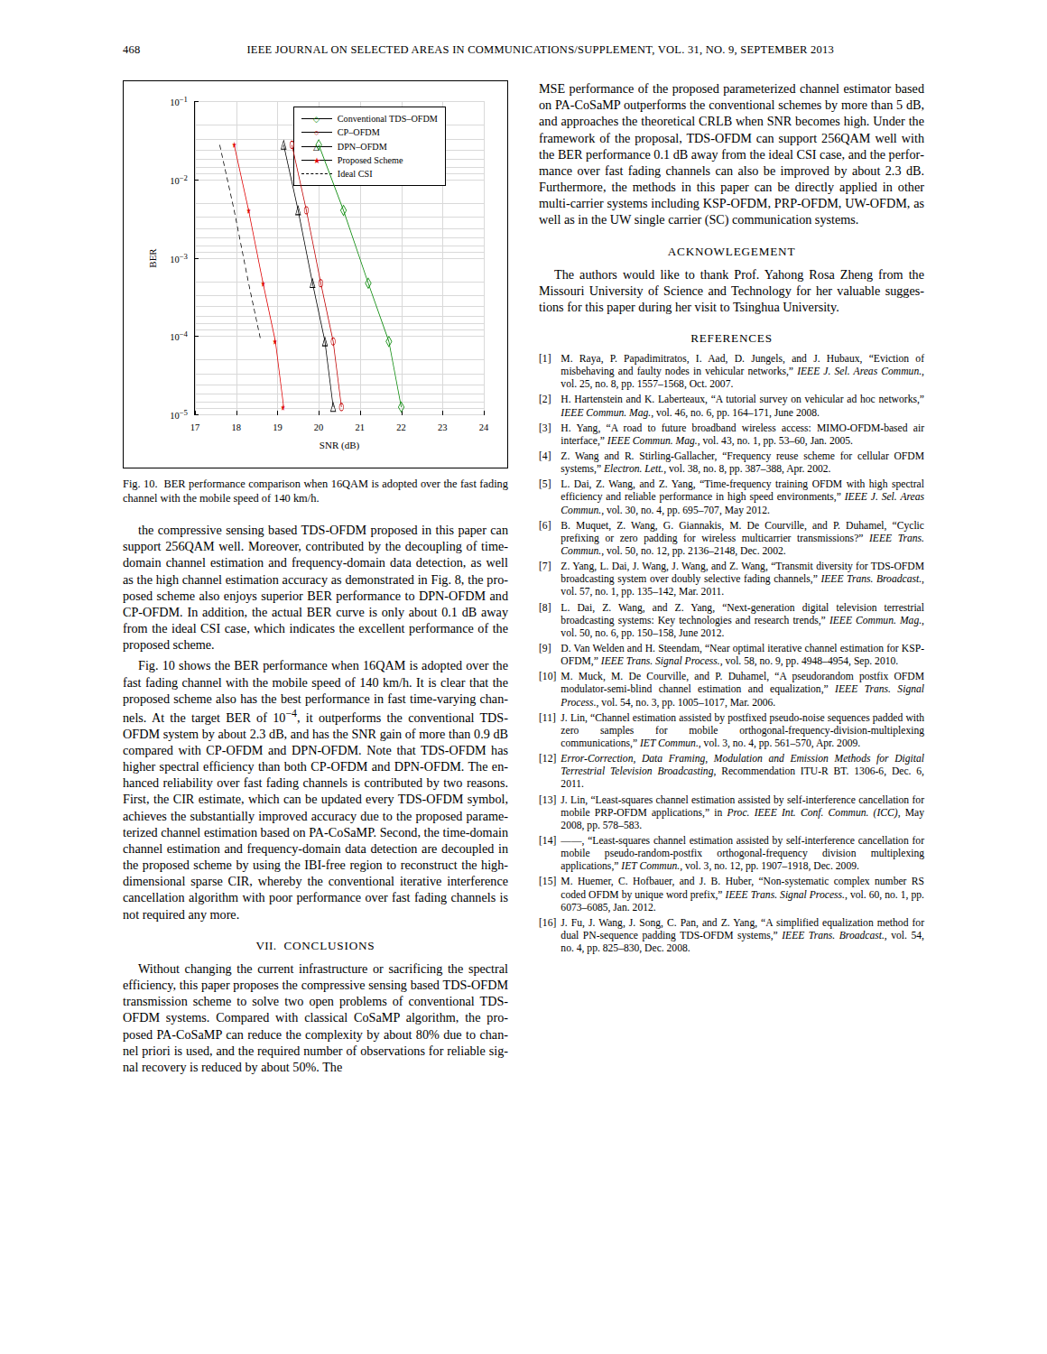468
IEEE Journal on Selected Areas in Communications/Supplement, Vol. 31, No. 9, September 2013
17
18
19
20
21
22
23
24
10−1
10−2
10−3
10−4
10−5
SNR (dB)
BER
◇Conventional TDS–OFDM
○CP–OFDM
△DPN–OFDM
★Proposed Scheme
Ideal CSI
★ ★ ★ ★ ★
Fig. 10. BER performance comparison when 16QAM is adopted over the fast fading channel with the mobile speed of 140 km/h.
the compressive sensing based TDS-OFDM proposed in this paper can support 256QAM well. Moreover, contributed by the decoupling of time-domain channel estimation and frequency-domain data detection, as well as the high channel estimation accuracy as demonstrated in Fig. 8, the proposed scheme also enjoys superior BER performance to DPN-OFDM and CP-OFDM. In addition, the actual BER curve is only about 0.1 dB away from the ideal CSI case, which indicates the excellent performance of the proposed scheme.
Fig. 10 shows the BER performance when 16QAM is adopted over the fast fading channel with the mobile speed of 140 km/h. It is clear that the proposed scheme also has the best performance in fast time-varying channels. At the target BER of 10−4, it outperforms the conventional TDS-OFDM system by about 2.3 dB, and has the SNR gain of more than 0.9 dB compared with CP-OFDM and DPN-OFDM. Note that TDS-OFDM has higher spectral efficiency than both CP-OFDM and DPN-OFDM. The enhanced reliability over fast fading channels is contributed by two reasons. First, the CIR estimate, which can be updated every TDS-OFDM symbol, achieves the substantially improved accuracy due to the proposed parameterized channel estimation based on PA-CoSaMP. Second, the time-domain channel estimation and frequency-domain data detection are decoupled in the proposed scheme by using the IBI-free region to reconstruct the high-dimensional sparse CIR, whereby the conventional iterative interference cancellation algorithm with poor performance over fast fading channels is not required any more.
VII. Conclusions
Without changing the current infrastructure or sacrificing the spectral efficiency, this paper proposes the compressive sensing based TDS-OFDM transmission scheme to solve two open problems of conventional TDS-OFDM systems. Compared with classical CoSaMP algorithm, the proposed PA-CoSaMP can reduce the complexity by about 80% due to channel priori is used, and the required number of observations for reliable signal recovery is reduced by about 50%. The
MSE performance of the proposed parameterized channel estimator based on PA-CoSaMP outperforms the conventional schemes by more than 5 dB, and approaches the theoretical CRLB when SNR becomes high. Under the framework of the proposal, TDS-OFDM can support 256QAM well with the BER performance 0.1 dB away from the ideal CSI case, and the performance over fast fading channels can also be improved by about 2.3 dB. Furthermore, the methods in this paper can be directly applied in other multi-carrier systems including KSP-OFDM, PRP-OFDM, UW-OFDM, as well as in the UW single carrier (SC) communication systems.
Acknowlegement
The authors would like to thank Prof. Yahong Rosa Zheng from the Missouri University of Science and Technology for her valuable suggestions for this paper during her visit to Tsinghua University.
References
[1] M. Raya, P. Papadimitratos, I. Aad, D. Jungels, and J. Hubaux, “Eviction of misbehaving and faulty nodes in vehicular networks,” IEEE J. Sel. Areas Commun., vol. 25, no. 8, pp. 1557–1568, Oct. 2007.
[2] H. Hartenstein and K. Laberteaux, “A tutorial survey on vehicular ad hoc networks,” IEEE Commun. Mag., vol. 46, no. 6, pp. 164–171, June 2008.
[3] H. Yang, “A road to future broadband wireless access: MIMO-OFDM-based air interface,” IEEE Commun. Mag., vol. 43, no. 1, pp. 53–60, Jan. 2005.
[4] Z. Wang and R. Stirling-Gallacher, “Frequency reuse scheme for cellular OFDM systems,” Electron. Lett., vol. 38, no. 8, pp. 387–388, Apr. 2002.
[5] L. Dai, Z. Wang, and Z. Yang, “Time-frequency training OFDM with high spectral efficiency and reliable performance in high speed environments,” IEEE J. Sel. Areas Commun., vol. 30, no. 4, pp. 695–707, May 2012.
[6] B. Muquet, Z. Wang, G. Giannakis, M. De Courville, and P. Duhamel, “Cyclic prefixing or zero padding for wireless multicarrier transmissions?” IEEE Trans. Commun., vol. 50, no. 12, pp. 2136–2148, Dec. 2002.
[7] Z. Yang, L. Dai, J. Wang, J. Wang, and Z. Wang, “Transmit diversity for TDS-OFDM broadcasting system over doubly selective fading channels,” IEEE Trans. Broadcast., vol. 57, no. 1, pp. 135–142, Mar. 2011.
[8] L. Dai, Z. Wang, and Z. Yang, “Next-generation digital television terrestrial broadcasting systems: Key technologies and research trends,” IEEE Commun. Mag., vol. 50, no. 6, pp. 150–158, June 2012.
[9] D. Van Welden and H. Steendam, “Near optimal iterative channel estimation for KSP-OFDM,” IEEE Trans. Signal Process., vol. 58, no. 9, pp. 4948–4954, Sep. 2010.
[10] M. Muck, M. De Courville, and P. Duhamel, “A pseudorandom postfix OFDM modulator-semi-blind channel estimation and equalization,” IEEE Trans. Signal Process., vol. 54, no. 3, pp. 1005–1017, Mar. 2006.
[11] J. Lin, “Channel estimation assisted by postfixed pseudo-noise sequences padded with zero samples for mobile orthogonal-frequency-division-multiplexing communications,” IET Commun., vol. 3, no. 4, pp. 561–570, Apr. 2009.
[12] Error-Correction, Data Framing, Modulation and Emission Methods for Digital Terrestrial Television Broadcasting, Recommendation ITU-R BT. 1306-6, Dec. 6, 2011.
[13] J. Lin, “Least-squares channel estimation assisted by self-interference cancellation for mobile PRP-OFDM applications,” in Proc. IEEE Int. Conf. Commun. (ICC), May 2008, pp. 578–583.
[14]——, “Least-squares channel estimation assisted by self-interference cancellation for mobile pseudo-random-postfix orthogonal-frequency division multiplexing applications,” IET Commun., vol. 3, no. 12, pp. 1907–1918, Dec. 2009.
[15] M. Huemer, C. Hofbauer, and J. B. Huber, “Non-systematic complex number RS coded OFDM by unique word prefix,” IEEE Trans. Signal Process., vol. 60, no. 1, pp. 6073–6085, Jan. 2012.
[16] J. Fu, J. Wang, J. Song, C. Pan, and Z. Yang, “A simplified equalization method for dual PN-sequence padding TDS-OFDM systems,” IEEE Trans. Broadcast., vol. 54, no. 4, pp. 825–830, Dec. 2008.